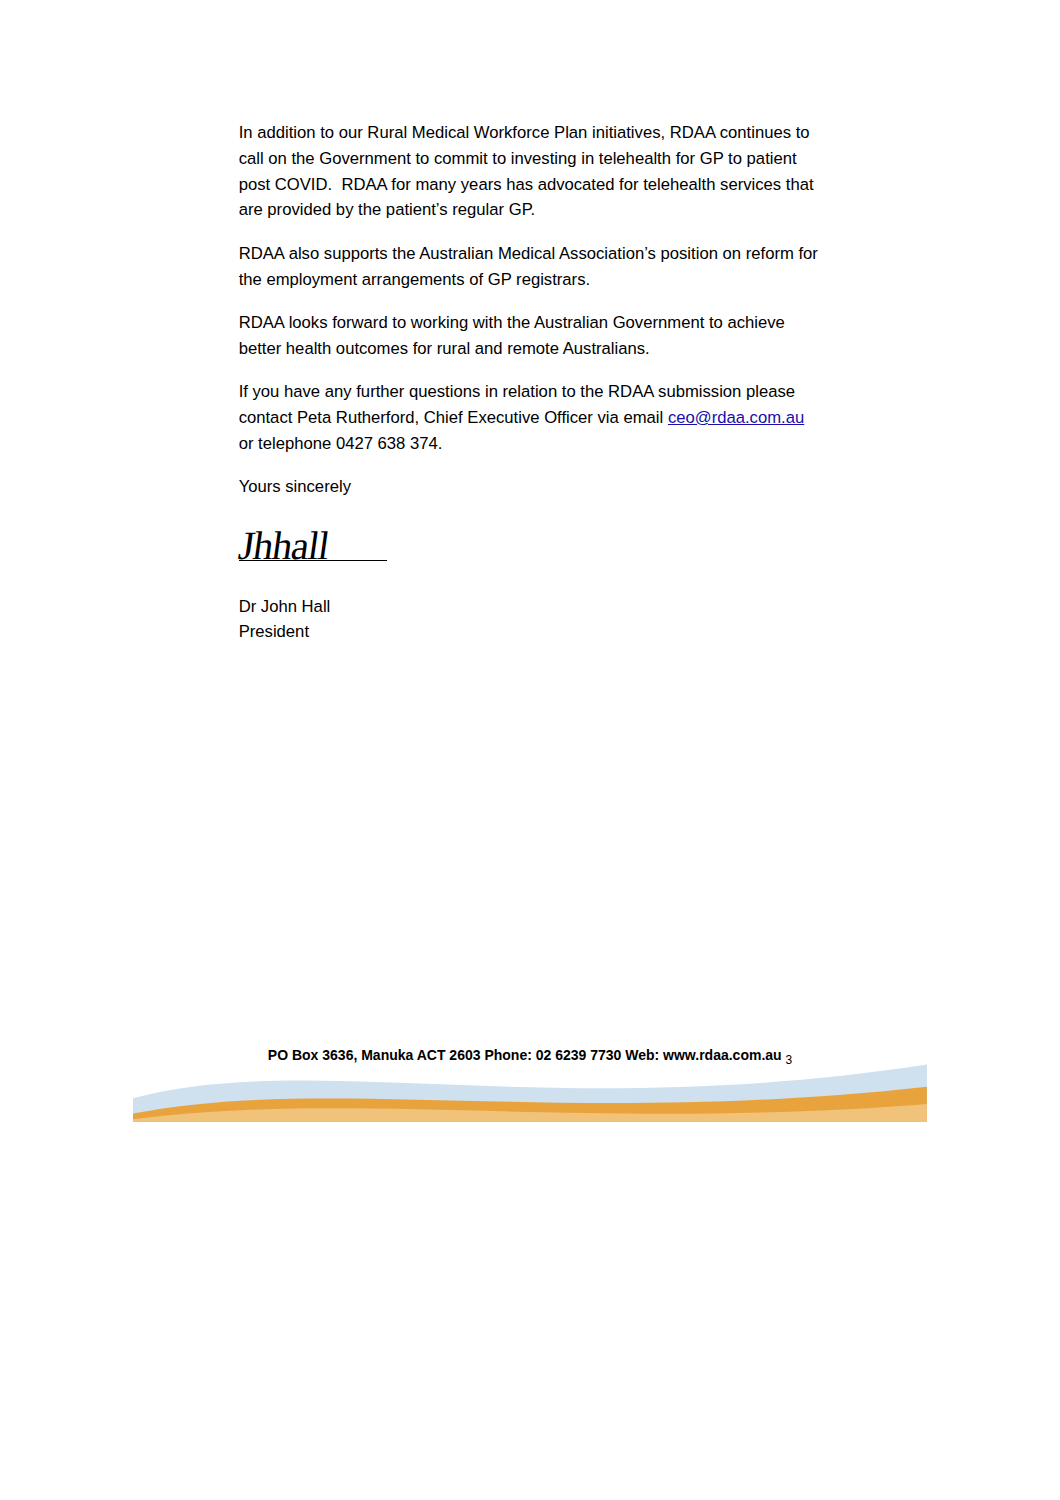In addition to our Rural Medical Workforce Plan initiatives, RDAA continues to call on the Government to commit to investing in telehealth for GP to patient post COVID. RDAA for many years has advocated for telehealth services that are provided by the patient’s regular GP.
RDAA also supports the Australian Medical Association’s position on reform for the employment arrangements of GP registrars.
RDAA looks forward to working with the Australian Government to achieve better health outcomes for rural and remote Australians.
If you have any further questions in relation to the RDAA submission please contact Peta Rutherford, Chief Executive Officer via email ceo@rdaa.com.au or telephone 0427 638 374.
Yours sincerely
Jhhall
Dr John Hall
President
PO Box 3636, Manuka ACT 2603 Phone: 02 6239 7730 Web: www.rdaa.com.au 3